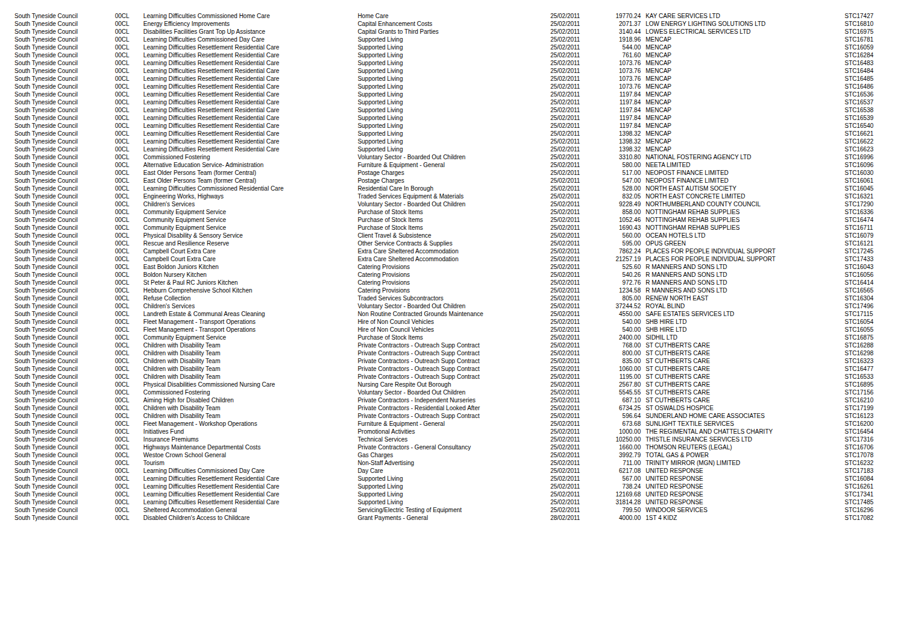| South Tyneside Council | 00CL | Learning Difficulties Commissioned Home Care | Home Care | 25/02/2011 | 19770.24 | KAY CARE SERVICES LTD | STC17427 |
| South Tyneside Council | 00CL | Energy Efficiency Improvements | Capital Enhancement Costs | 25/02/2011 | 2071.37 | LOW ENERGY LIGHTING SOLUTIONS LTD | STC16810 |
| South Tyneside Council | 00CL | Disabilities Facilities Grant Top Up Assistance | Capital Grants to Third Parties | 25/02/2011 | 3140.44 | LOWES ELECTRICAL SERVICES LTD | STC16975 |
| South Tyneside Council | 00CL | Learning Difficulties Commissioned Day Care | Supported Living | 25/02/2011 | 1918.96 | MENCAP | STC16781 |
| South Tyneside Council | 00CL | Learning Difficulties Resettlement Residential Care | Supported Living | 25/02/2011 | 544.00 | MENCAP | STC16059 |
| South Tyneside Council | 00CL | Learning Difficulties Resettlement Residential Care | Supported Living | 25/02/2011 | 761.60 | MENCAP | STC16284 |
| South Tyneside Council | 00CL | Learning Difficulties Resettlement Residential Care | Supported Living | 25/02/2011 | 1073.76 | MENCAP | STC16483 |
| South Tyneside Council | 00CL | Learning Difficulties Resettlement Residential Care | Supported Living | 25/02/2011 | 1073.76 | MENCAP | STC16484 |
| South Tyneside Council | 00CL | Learning Difficulties Resettlement Residential Care | Supported Living | 25/02/2011 | 1073.76 | MENCAP | STC16485 |
| South Tyneside Council | 00CL | Learning Difficulties Resettlement Residential Care | Supported Living | 25/02/2011 | 1073.76 | MENCAP | STC16486 |
| South Tyneside Council | 00CL | Learning Difficulties Resettlement Residential Care | Supported Living | 25/02/2011 | 1197.84 | MENCAP | STC16536 |
| South Tyneside Council | 00CL | Learning Difficulties Resettlement Residential Care | Supported Living | 25/02/2011 | 1197.84 | MENCAP | STC16537 |
| South Tyneside Council | 00CL | Learning Difficulties Resettlement Residential Care | Supported Living | 25/02/2011 | 1197.84 | MENCAP | STC16538 |
| South Tyneside Council | 00CL | Learning Difficulties Resettlement Residential Care | Supported Living | 25/02/2011 | 1197.84 | MENCAP | STC16539 |
| South Tyneside Council | 00CL | Learning Difficulties Resettlement Residential Care | Supported Living | 25/02/2011 | 1197.84 | MENCAP | STC16540 |
| South Tyneside Council | 00CL | Learning Difficulties Resettlement Residential Care | Supported Living | 25/02/2011 | 1398.32 | MENCAP | STC16621 |
| South Tyneside Council | 00CL | Learning Difficulties Resettlement Residential Care | Supported Living | 25/02/2011 | 1398.32 | MENCAP | STC16622 |
| South Tyneside Council | 00CL | Learning Difficulties Resettlement Residential Care | Supported Living | 25/02/2011 | 1398.32 | MENCAP | STC16623 |
| South Tyneside Council | 00CL | Commissioned Fostering | Voluntary Sector - Boarded Out Children | 25/02/2011 | 3310.80 | NATIONAL FOSTERING AGENCY LTD | STC16996 |
| South Tyneside Council | 00CL | Alternative Education Service- Administration | Furniture & Equipment - General | 25/02/2011 | 580.00 | NEETA LIMITED | STC16096 |
| South Tyneside Council | 00CL | East Older Persons Team (former Central) | Postage Charges | 25/02/2011 | 517.00 | NEOPOST FINANCE LIMITED | STC16030 |
| South Tyneside Council | 00CL | East Older Persons Team (former Central) | Postage Charges | 25/02/2011 | 547.00 | NEOPOST FINANCE LIMITED | STC16061 |
| South Tyneside Council | 00CL | Learning Difficulties Commissioned Residential Care | Residential Care In Borough | 25/02/2011 | 528.00 | NORTH EAST AUTISM SOCIETY | STC16045 |
| South Tyneside Council | 00CL | Engineering Works, Highways | Traded Services Equipment & Materials | 25/02/2011 | 832.05 | NORTH EAST CONCRETE LIMITED | STC16321 |
| South Tyneside Council | 00CL | Children's Services | Voluntary Sector - Boarded Out Children | 25/02/2011 | 9228.49 | NORTHUMBERLAND COUNTY COUNCIL | STC17290 |
| South Tyneside Council | 00CL | Community Equipment Service | Purchase of Stock Items | 25/02/2011 | 858.00 | NOTTINGHAM REHAB SUPPLIES | STC16336 |
| South Tyneside Council | 00CL | Community Equipment Service | Purchase of Stock Items | 25/02/2011 | 1052.46 | NOTTINGHAM REHAB SUPPLIES | STC16474 |
| South Tyneside Council | 00CL | Community Equipment Service | Purchase of Stock Items | 25/02/2011 | 1690.43 | NOTTINGHAM REHAB SUPPLIES | STC16711 |
| South Tyneside Council | 00CL | Physical Disability & Sensory Service | Client Travel & Subsistence | 25/02/2011 | 560.00 | OCEAN HOTELS LTD | STC16079 |
| South Tyneside Council | 00CL | Rescue and Resilience Reserve | Other Service Contracts & Supplies | 25/02/2011 | 595.00 | OPUS GREEN | STC16121 |
| South Tyneside Council | 00CL | Campbell Court Extra Care | Extra Care Sheltered Accommodation | 25/02/2011 | 7862.24 | PLACES FOR PEOPLE INDIVIDUAL SUPPORT | STC17245 |
| South Tyneside Council | 00CL | Campbell Court Extra Care | Extra Care Sheltered Accommodation | 25/02/2011 | 21257.19 | PLACES FOR PEOPLE INDIVIDUAL SUPPORT | STC17433 |
| South Tyneside Council | 00CL | East Boldon Juniors Kitchen | Catering Provisions | 25/02/2011 | 525.60 | R MANNERS AND SONS LTD | STC16043 |
| South Tyneside Council | 00CL | Boldon Nursery Kitchen | Catering Provisions | 25/02/2011 | 540.26 | R MANNERS AND SONS LTD | STC16056 |
| South Tyneside Council | 00CL | St Peter & Paul RC Juniors Kitchen | Catering Provisions | 25/02/2011 | 972.76 | R MANNERS AND SONS LTD | STC16414 |
| South Tyneside Council | 00CL | Hebburn Comprehensive School Kitchen | Catering Provisions | 25/02/2011 | 1234.58 | R MANNERS AND SONS LTD | STC16565 |
| South Tyneside Council | 00CL | Refuse Collection | Traded Services Subcontractors | 25/02/2011 | 805.00 | RENEW NORTH EAST | STC16304 |
| South Tyneside Council | 00CL | Children's Services | Voluntary Sector - Boarded Out Children | 25/02/2011 | 37244.52 | ROYAL BLIND | STC17496 |
| South Tyneside Council | 00CL | Landreth Estate & Communal Areas Cleaning | Non Routine Contracted Grounds Maintenance | 25/02/2011 | 4550.00 | SAFE ESTATES SERVICES LTD | STC17115 |
| South Tyneside Council | 00CL | Fleet Management - Transport Operations | Hire of Non Council Vehicles | 25/02/2011 | 540.00 | SHB HIRE LTD | STC16054 |
| South Tyneside Council | 00CL | Fleet Management - Transport Operations | Hire of Non Council Vehicles | 25/02/2011 | 540.00 | SHB HIRE LTD | STC16055 |
| South Tyneside Council | 00CL | Community Equipment Service | Purchase of Stock Items | 25/02/2011 | 2400.00 | SIDHIL LTD | STC16875 |
| South Tyneside Council | 00CL | Children with Disability Team | Private Contractors - Outreach Supp Contract | 25/02/2011 | 768.00 | ST CUTHBERTS CARE | STC16288 |
| South Tyneside Council | 00CL | Children with Disability Team | Private Contractors - Outreach Supp Contract | 25/02/2011 | 800.00 | ST CUTHBERTS CARE | STC16298 |
| South Tyneside Council | 00CL | Children with Disability Team | Private Contractors - Outreach Supp Contract | 25/02/2011 | 835.00 | ST CUTHBERTS CARE | STC16323 |
| South Tyneside Council | 00CL | Children with Disability Team | Private Contractors - Outreach Supp Contract | 25/02/2011 | 1060.00 | ST CUTHBERTS CARE | STC16477 |
| South Tyneside Council | 00CL | Children with Disability Team | Private Contractors - Outreach Supp Contract | 25/02/2011 | 1195.00 | ST CUTHBERTS CARE | STC16533 |
| South Tyneside Council | 00CL | Physical Disabilities Commissioned Nursing Care | Nursing Care Respite Out Borough | 25/02/2011 | 2567.80 | ST CUTHBERTS CARE | STC16895 |
| South Tyneside Council | 00CL | Commissioned Fostering | Voluntary Sector - Boarded Out Children | 25/02/2011 | 5545.55 | ST CUTHBERTS CARE | STC17156 |
| South Tyneside Council | 00CL | Aiming High for Disabled Children | Private Contractors - Independent Nurseries | 25/02/2011 | 687.10 | ST CUTHBERTS CARE | STC16210 |
| South Tyneside Council | 00CL | Children with Disability Team | Private Contractors - Residential Looked After | 25/02/2011 | 6734.25 | ST OSWALDS HOSPICE | STC17199 |
| South Tyneside Council | 00CL | Children with Disability Team | Private Contractors - Outreach Supp Contract | 25/02/2011 | 596.64 | SUNDERLAND HOME CARE ASSOCIATES | STC16123 |
| South Tyneside Council | 00CL | Fleet Management - Workshop Operations | Furniture & Equipment - General | 25/02/2011 | 673.68 | SUNLIGHT TEXTILE SERVICES | STC16200 |
| South Tyneside Council | 00CL | Initiatives Fund | Promotional Activities | 25/02/2011 | 1000.00 | THE REGIMENTAL AND CHATTELS CHARITY | STC16454 |
| South Tyneside Council | 00CL | Insurance Premiums | Technical Services | 25/02/2011 | 10250.00 | THISTLE INSURANCE SERVICES LTD | STC17316 |
| South Tyneside Council | 00CL | Highways Maintenance Departmental Costs | Private Contractors - General Consultancy | 25/02/2011 | 1660.00 | THOMSON REUTERS (LEGAL) | STC16706 |
| South Tyneside Council | 00CL | Westoe Crown School General | Gas Charges | 25/02/2011 | 3992.79 | TOTAL GAS & POWER | STC17078 |
| South Tyneside Council | 00CL | Tourism | Non-Staff Advertising | 25/02/2011 | 711.00 | TRINITY MIRROR (MGN) LIMITED | STC16232 |
| South Tyneside Council | 00CL | Learning Difficulties Commissioned Day Care | Day Care | 25/02/2011 | 6217.08 | UNITED RESPONSE | STC17183 |
| South Tyneside Council | 00CL | Learning Difficulties Resettlement Residential Care | Supported Living | 25/02/2011 | 567.00 | UNITED RESPONSE | STC16084 |
| South Tyneside Council | 00CL | Learning Difficulties Resettlement Residential Care | Supported Living | 25/02/2011 | 738.24 | UNITED RESPONSE | STC16261 |
| South Tyneside Council | 00CL | Learning Difficulties Resettlement Residential Care | Supported Living | 25/02/2011 | 12169.68 | UNITED RESPONSE | STC17341 |
| South Tyneside Council | 00CL | Learning Difficulties Resettlement Residential Care | Supported Living | 25/02/2011 | 31814.28 | UNITED RESPONSE | STC17485 |
| South Tyneside Council | 00CL | Sheltered Accommodation General | Servicing/Electric Testing of Equipment | 25/02/2011 | 799.50 | WINDOOR SERVICES | STC16296 |
| South Tyneside Council | 00CL | Disabled Children's Access to Childcare | Grant Payments - General | 28/02/2011 | 4000.00 | 1ST 4 KIDZ | STC17082 |